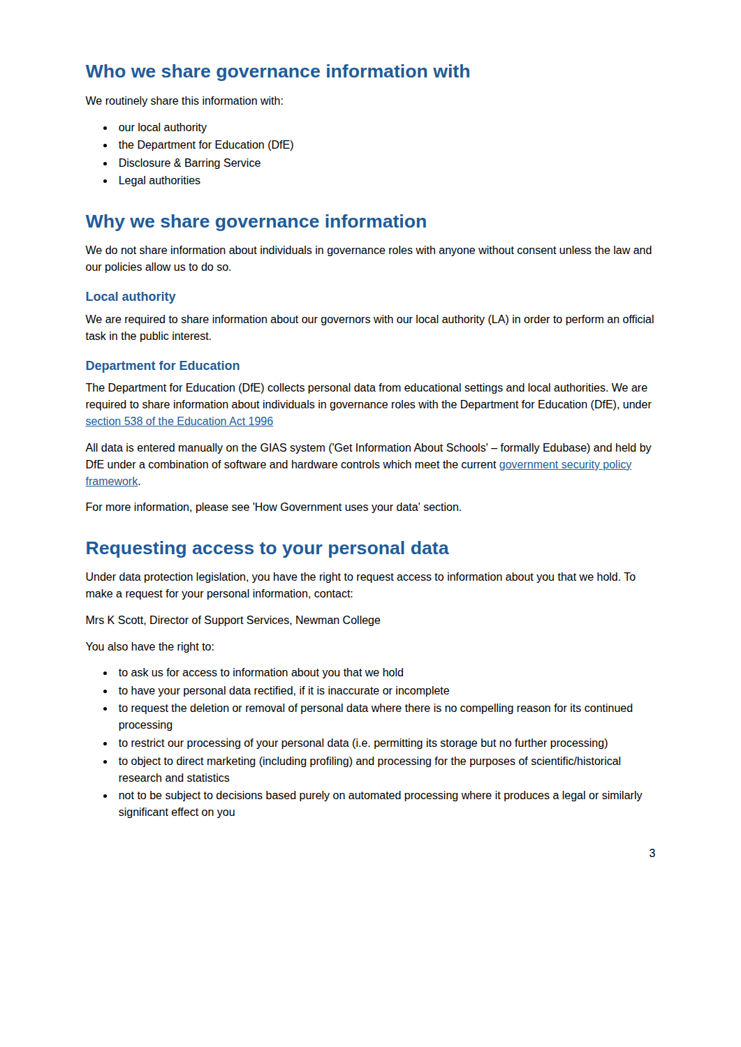Who we share governance information with
We routinely share this information with:
our local authority
the Department for Education (DfE)
Disclosure & Barring Service
Legal authorities
Why we share governance information
We do not share information about individuals in governance roles with anyone without consent unless the law and our policies allow us to do so.
Local authority
We are required to share information about our governors with our local authority (LA) in order to perform an official task in the public interest.
Department for Education
The Department for Education (DfE) collects personal data from educational settings and local authorities. We are required to share information about individuals in governance roles with the Department for Education (DfE), under section 538 of the Education Act 1996
All data is entered manually on the GIAS system ('Get Information About Schools' – formally Edubase) and held by DfE under a combination of software and hardware controls which meet the current government security policy framework.
For more information, please see 'How Government uses your data' section.
Requesting access to your personal data
Under data protection legislation, you have the right to request access to information about you that we hold. To make a request for your personal information, contact:
Mrs K Scott, Director of Support Services, Newman College
You also have the right to:
to ask us for access to information about you that we hold
to have your personal data rectified, if it is inaccurate or incomplete
to request the deletion or removal of personal data where there is no compelling reason for its continued processing
to restrict our processing of your personal data (i.e. permitting its storage but no further processing)
to object to direct marketing (including profiling) and processing for the purposes of scientific/historical research and statistics
not to be subject to decisions based purely on automated processing where it produces a legal or similarly significant effect on you
3